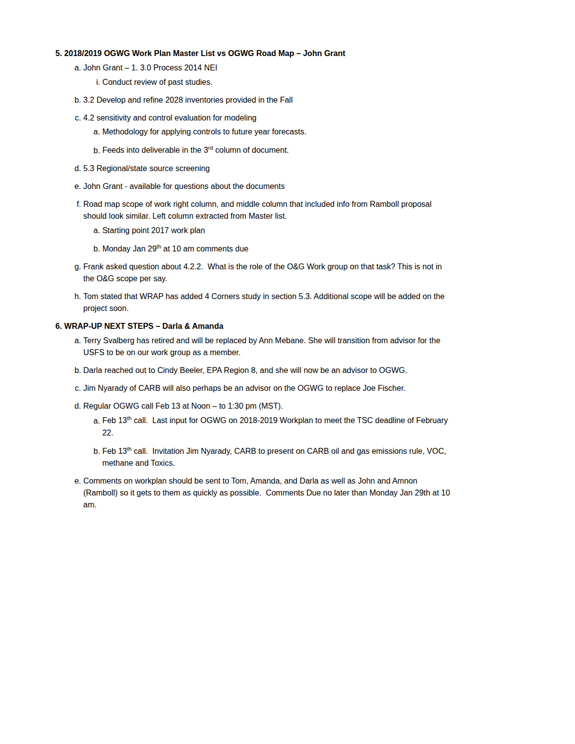2018/2019 OGWG Work Plan Master List vs OGWG Road Map – John Grant
John Grant – 1. 3.0 Process 2014 NEI
Conduct review of past studies.
3.2 Develop and refine 2028 inventories provided in the Fall
4.2 sensitivity and control evaluation for modeling
Methodology for applying controls to future year forecasts.
Feeds into deliverable in the 3rd column of document.
5.3 Regional/state source screening
John Grant - available for questions about the documents
Road map scope of work right column, and middle column that included info from Ramboll proposal should look similar. Left column extracted from Master list.
Starting point 2017 work plan
Monday Jan 29th at 10 am comments due
Frank asked question about 4.2.2. What is the role of the O&G Work group on that task? This is not in the O&G scope per say.
Tom stated that WRAP has added 4 Corners study in section 5.3. Additional scope will be added on the project soon.
WRAP-UP NEXT STEPS – Darla & Amanda
Terry Svalberg has retired and will be replaced by Ann Mebane. She will transition from advisor for the USFS to be on our work group as a member.
Darla reached out to Cindy Beeler, EPA Region 8, and she will now be an advisor to OGWG.
Jim Nyarady of CARB will also perhaps be an advisor on the OGWG to replace Joe Fischer.
Regular OGWG call Feb 13 at Noon – to 1:30 pm (MST).
Feb 13th call. Last input for OGWG on 2018-2019 Workplan to meet the TSC deadline of February 22.
Feb 13th call. Invitation Jim Nyarady, CARB to present on CARB oil and gas emissions rule, VOC, methane and Toxics.
Comments on workplan should be sent to Tom, Amanda, and Darla as well as John and Amnon (Ramboll) so it gets to them as quickly as possible. Comments Due no later than Monday Jan 29th at 10 am.